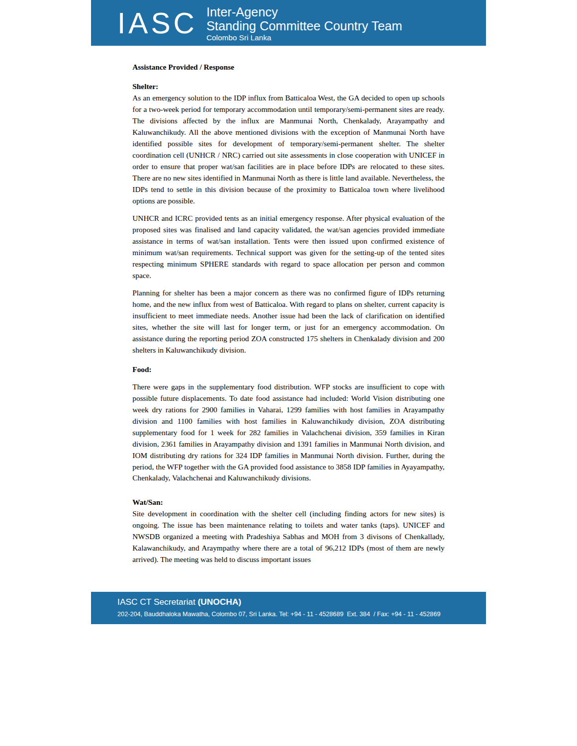IASC
Inter-Agency
Standing Committee Country Team
Colombo Sri Lanka
Assistance Provided / Response
Shelter:
As an emergency solution to the IDP influx from Batticaloa West, the GA decided to open up schools for a two-week period for temporary accommodation until temporary/semi-permanent sites are ready. The divisions affected by the influx are Manmunai North, Chenkalady, Arayampathy and Kaluwanchikudy. All the above mentioned divisions with the exception of Manmunai North have identified possible sites for development of temporary/semi-permanent shelter. The shelter coordination cell (UNHCR / NRC) carried out site assessments in close cooperation with UNICEF in order to ensure that proper wat/san facilities are in place before IDPs are relocated to these sites. There are no new sites identified in Manmunai North as there is little land available. Nevertheless, the IDPs tend to settle in this division because of the proximity to Batticaloa town where livelihood options are possible.
UNHCR and ICRC provided tents as an initial emergency response. After physical evaluation of the proposed sites was finalised and land capacity validated, the wat/san agencies provided immediate assistance in terms of wat/san installation. Tents were then issued upon confirmed existence of minimum wat/san requirements. Technical support was given for the setting-up of the tented sites respecting minimum SPHERE standards with regard to space allocation per person and common space.
Planning for shelter has been a major concern as there was no confirmed figure of IDPs returning home, and the new influx from west of Batticaloa. With regard to plans on shelter, current capacity is insufficient to meet immediate needs. Another issue had been the lack of clarification on identified sites, whether the site will last for longer term, or just for an emergency accommodation. On assistance during the reporting period ZOA constructed 175 shelters in Chenkalady division and 200 shelters in Kaluwanchikudy division.
Food:
There were gaps in the supplementary food distribution. WFP stocks are insufficient to cope with possible future displacements. To date food assistance had included: World Vision distributing one week dry rations for 2900 families in Vaharai, 1299 families with host families in Arayampathy division and 1100 families with host families in Kaluwanchikudy division, ZOA distributing supplementary food for 1 week for 282 families in Valachchenai division, 359 families in Kiran division, 2361 families in Arayampathy division and 1391 families in Manmunai North division, and IOM distributing dry rations for 324 IDP families in Manmunai North division. Further, during the period, the WFP together with the GA provided food assistance to 3858 IDP families in Ayayampathy, Chenkalady, Valachchenai and Kaluwanchikudy divisions.
Wat/San:
Site development in coordination with the shelter cell (including finding actors for new sites) is ongoing. The issue has been maintenance relating to toilets and water tanks (taps). UNICEF and NWSDB organized a meeting with Pradeshiya Sabhas and MOH from 3 divisons of Chenkallady, Kalawanchikudy, and Araympathy where there are a total of 96,212 IDPs (most of them are newly arrived). The meeting was held to discuss important issues
IASC CT Secretariat (UNOCHA)
202-204, Bauddhaloka Mawatha, Colombo 07, Sri Lanka. Tel: +94 - 11 - 4528689 Ext. 384 / Fax: +94 - 11 - 452869